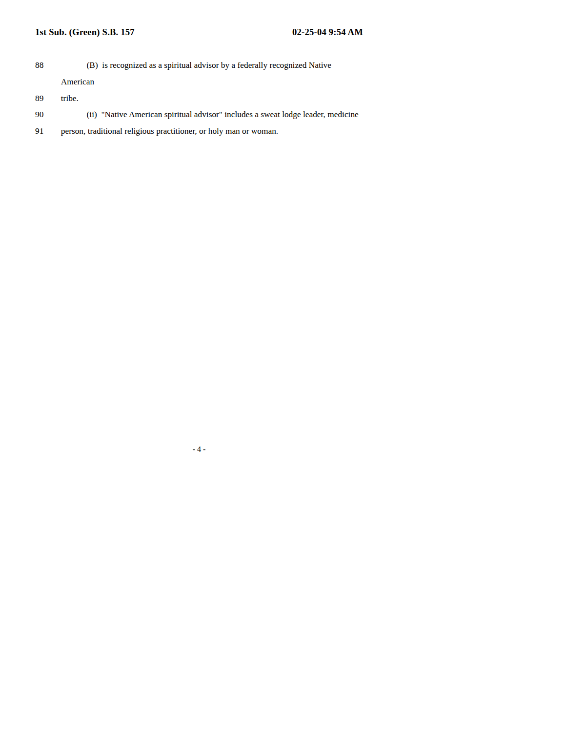1st Sub. (Green) S.B. 157 02-25-04 9:54 AM
| 88 | (B) is recognized as a spiritual advisor by a federally recognized Native American |
| 89 | tribe. |
| 90 | (ii) "Native American spiritual advisor" includes a sweat lodge leader, medicine |
| 91 | person, traditional religious practitioner, or holy man or woman. |
- 4 -